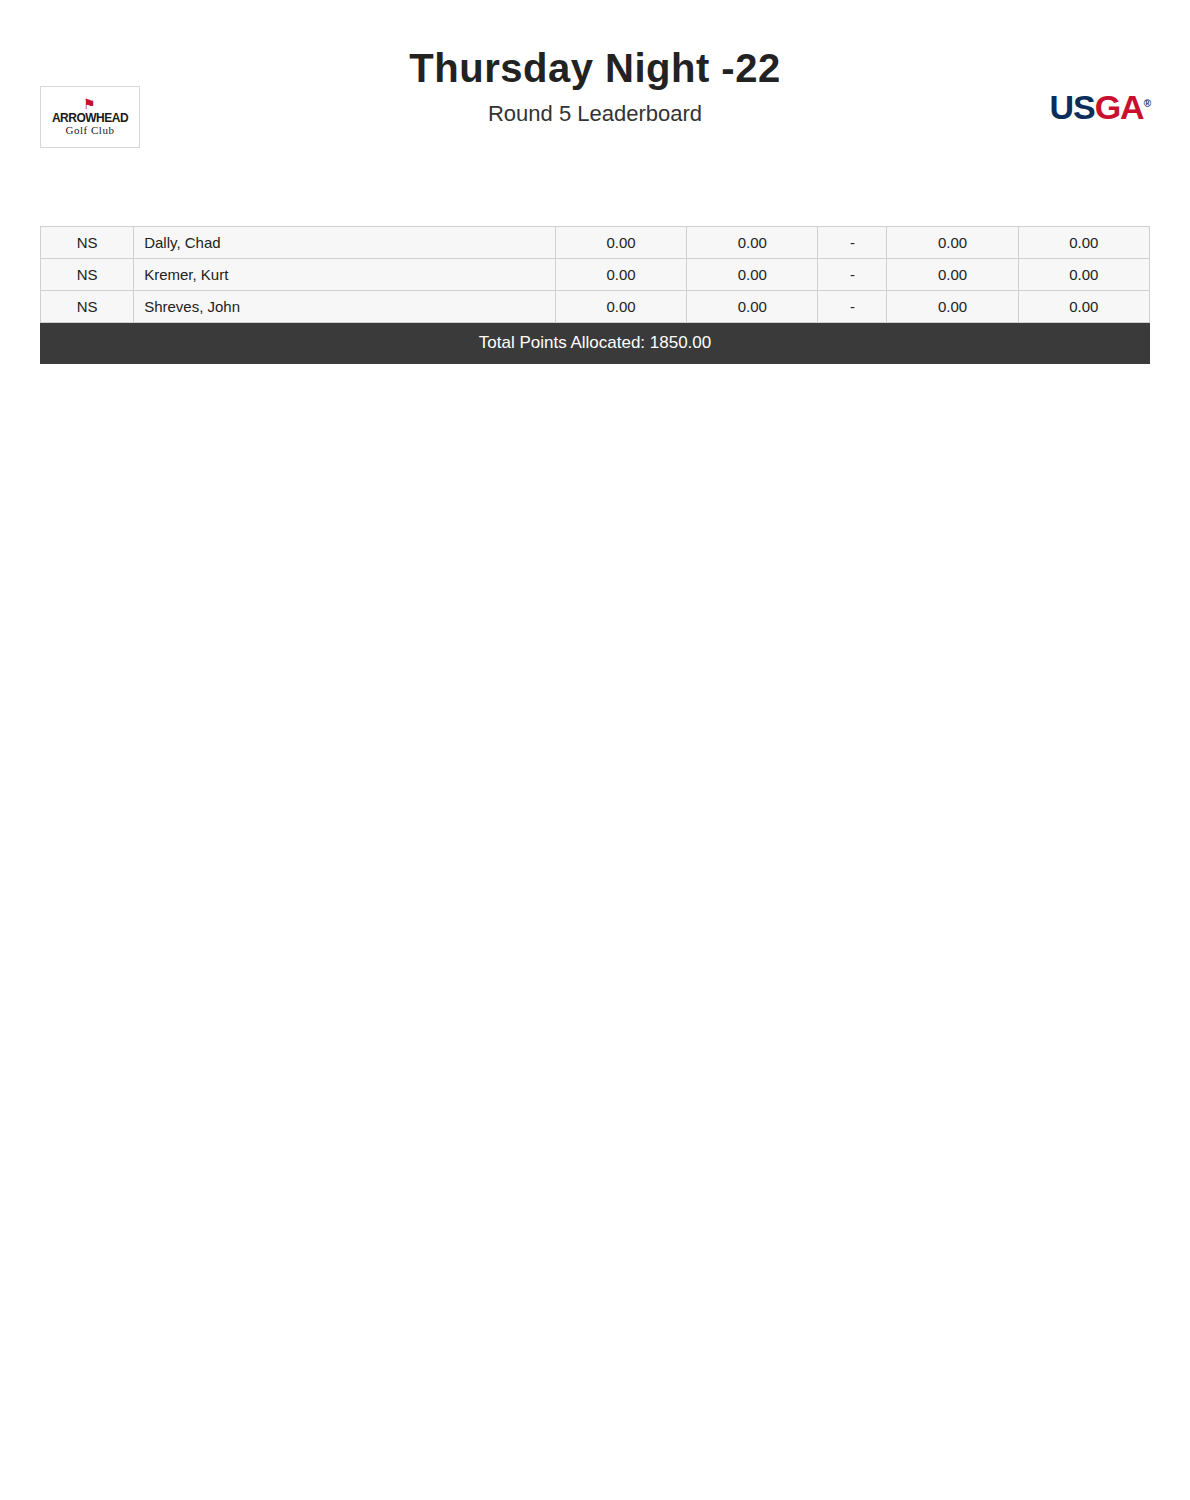⚑ ARROWHEAD Golf Club
Thursday Night -22
Round 5 Leaderboard
US GA®
| NS | Dally, Chad | 0.00 | 0.00 | - | 0.00 | 0.00 |
| NS | Kremer, Kurt | 0.00 | 0.00 | - | 0.00 | 0.00 |
| NS | Shreves, John | 0.00 | 0.00 | - | 0.00 | 0.00 |
| Total Points Allocated: 1850.00 |